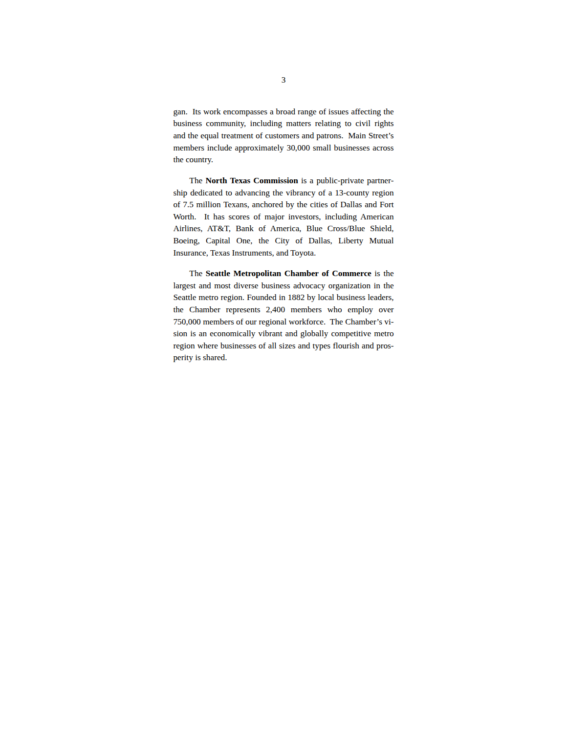3
gan. Its work encompasses a broad range of issues affecting the business community, including matters relating to civil rights and the equal treatment of customers and patrons. Main Street’s members include approximately 30,000 small businesses across the country.
The North Texas Commission is a public-private partnership dedicated to advancing the vibrancy of a 13-county region of 7.5 million Texans, anchored by the cities of Dallas and Fort Worth. It has scores of major investors, including American Airlines, AT&T, Bank of America, Blue Cross/Blue Shield, Boeing, Capital One, the City of Dallas, Liberty Mutual Insurance, Texas Instruments, and Toyota.
The Seattle Metropolitan Chamber of Commerce is the largest and most diverse business advocacy organization in the Seattle metro region. Founded in 1882 by local business leaders, the Chamber represents 2,400 members who employ over 750,000 members of our regional workforce. The Chamber’s vision is an economically vibrant and globally competitive metro region where businesses of all sizes and types flourish and prosperity is shared.